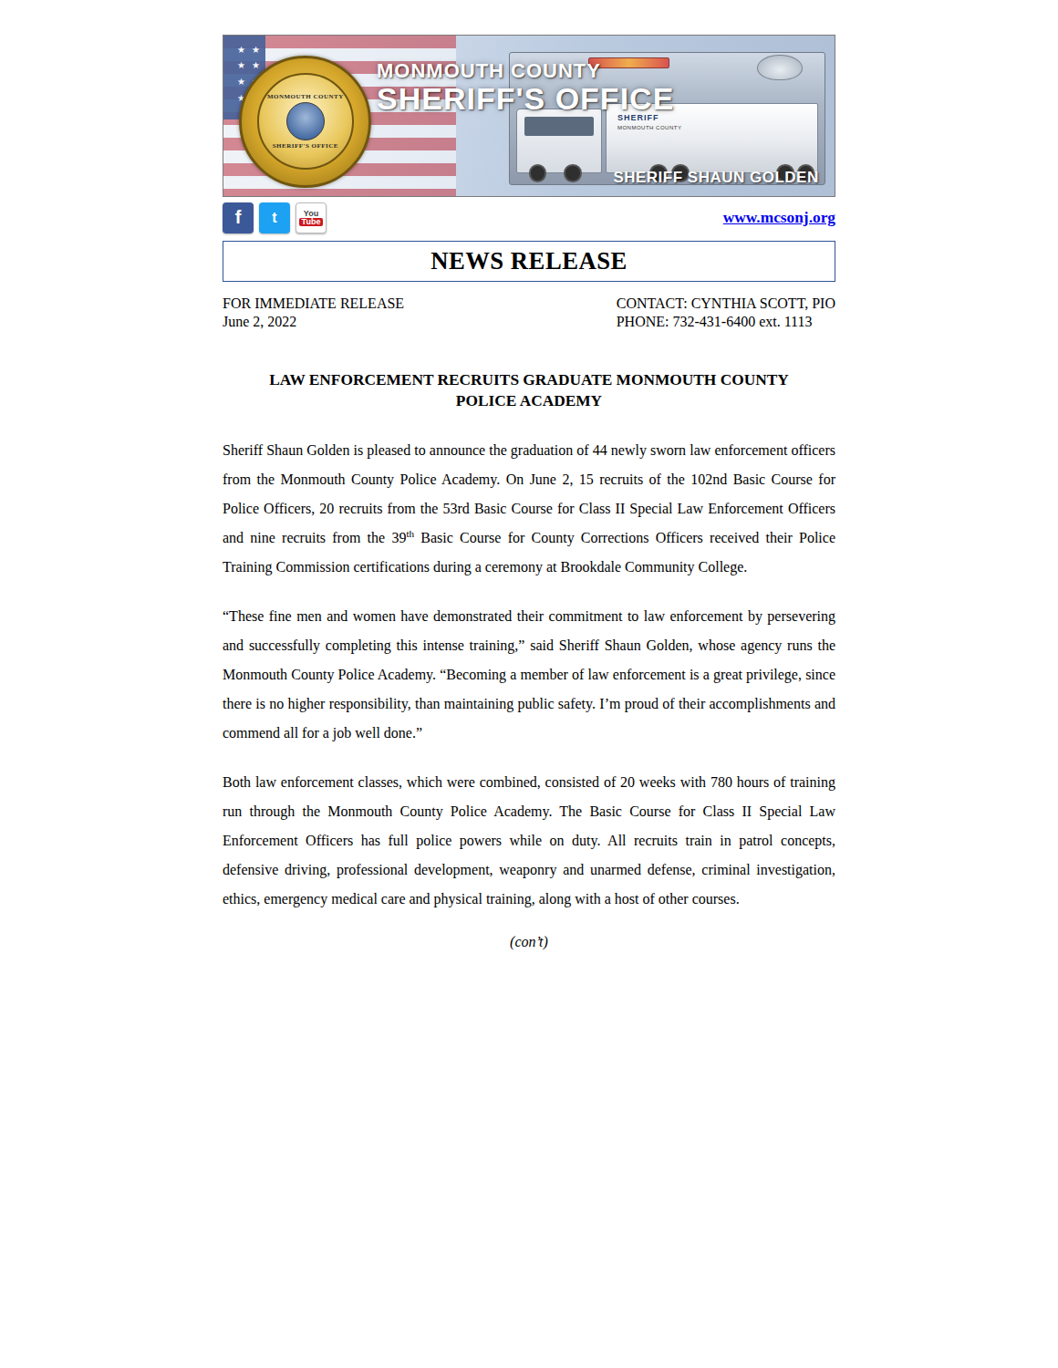★ ★ ★ ★ ★ ★ ★ ★
MONMOUTH COUNTY
SHERIFF'S OFFICE
SHERIFF
MONMOUTH COUNTY
MONMOUTH COUNTY
SHERIFF'S OFFICE
SHERIFF SHAUN GOLDEN
f
t
You Tube
www.mcsonj.org
NEWS RELEASE
FOR IMMEDIATE RELEASE
June 2, 2022
CONTACT: CYNTHIA SCOTT, PIO
PHONE: 732-431-6400 ext. 1113
LAW ENFORCEMENT RECRUITS GRADUATE MONMOUTH COUNTY
POLICE ACADEMY
Sheriff Shaun Golden is pleased to announce the graduation of 44 newly sworn law enforcement officers from the Monmouth County Police Academy. On June 2, 15 recruits of the 102nd Basic Course for Police Officers, 20 recruits from the 53rd Basic Course for Class II Special Law Enforcement Officers and nine recruits from the 39th Basic Course for County Corrections Officers received their Police Training Commission certifications during a ceremony at Brookdale Community College.
“These fine men and women have demonstrated their commitment to law enforcement by persevering and successfully completing this intense training,” said Sheriff Shaun Golden, whose agency runs the Monmouth County Police Academy. “Becoming a member of law enforcement is a great privilege, since there is no higher responsibility, than maintaining public safety. I’m proud of their accomplishments and commend all for a job well done.”
Both law enforcement classes, which were combined, consisted of 20 weeks with 780 hours of training run through the Monmouth County Police Academy. The Basic Course for Class II Special Law Enforcement Officers has full police powers while on duty. All recruits train in patrol concepts, defensive driving, professional development, weaponry and unarmed defense, criminal investigation, ethics, emergency medical care and physical training, along with a host of other courses.
(con’t)